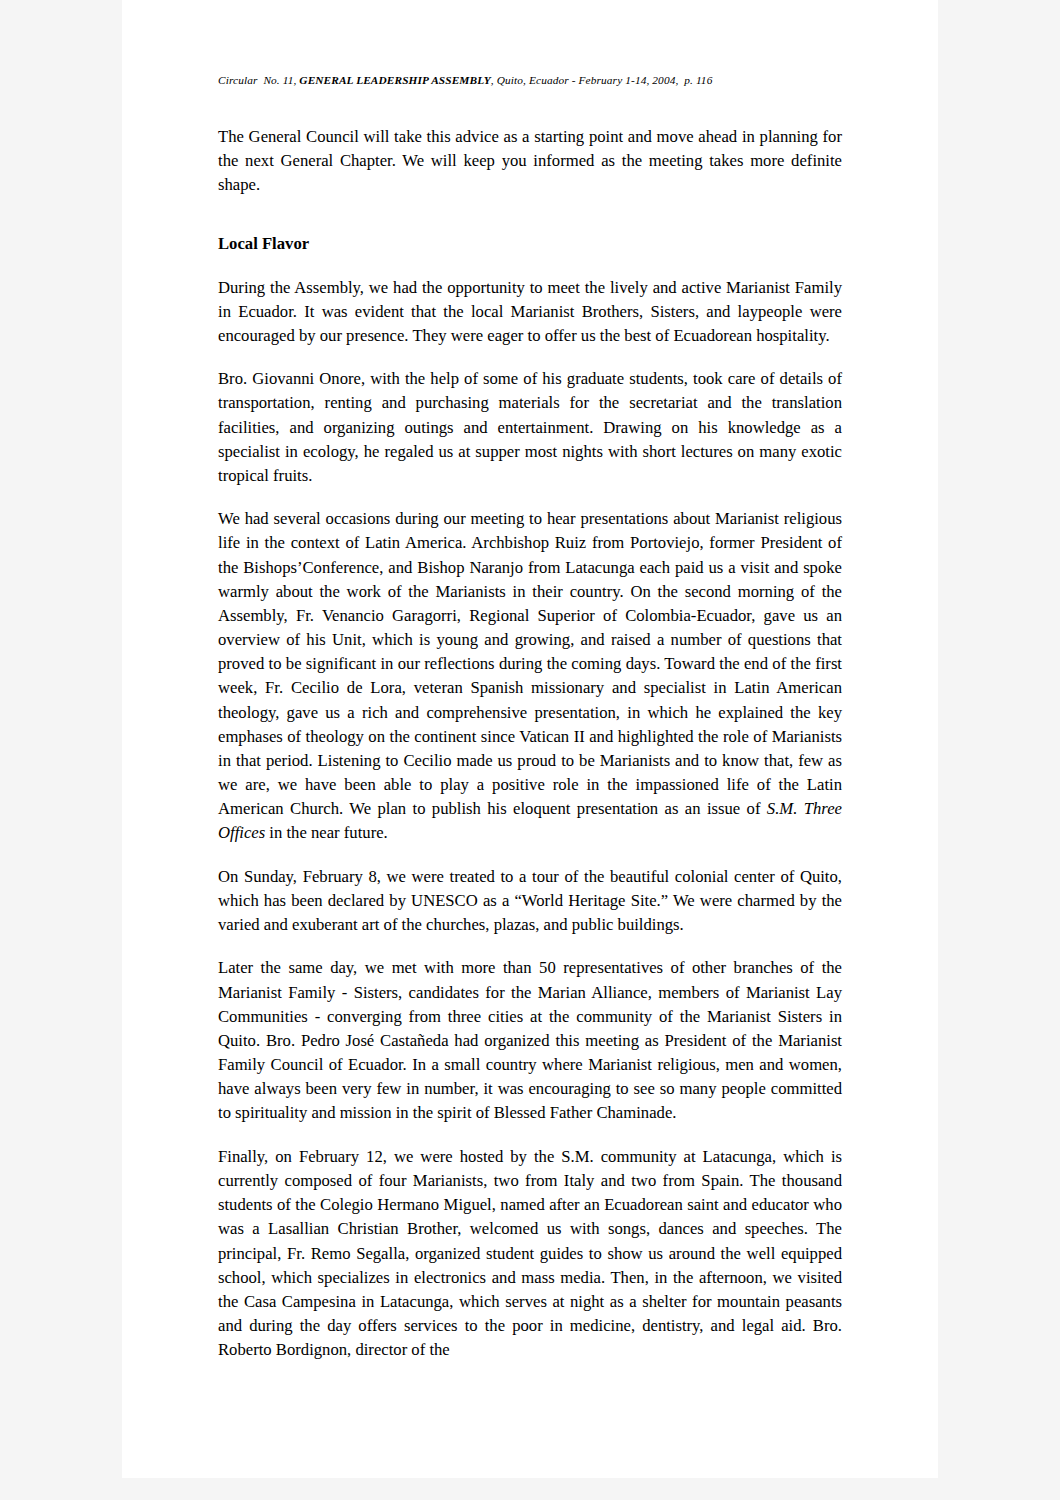Circular No. 11, General Leadership Assembly, Quito, Ecuador - February 1-14, 2004, p. 116
The General Council will take this advice as a starting point and move ahead in planning for the next General Chapter. We will keep you informed as the meeting takes more definite shape.
Local Flavor
During the Assembly, we had the opportunity to meet the lively and active Marianist Family in Ecuador. It was evident that the local Marianist Brothers, Sisters, and laypeople were encouraged by our presence. They were eager to offer us the best of Ecuadorean hospitality.
Bro. Giovanni Onore, with the help of some of his graduate students, took care of details of transportation, renting and purchasing materials for the secretariat and the translation facilities, and organizing outings and entertainment. Drawing on his knowledge as a specialist in ecology, he regaled us at supper most nights with short lectures on many exotic tropical fruits.
We had several occasions during our meeting to hear presentations about Marianist religious life in the context of Latin America. Archbishop Ruiz from Portoviejo, former President of the Bishops’Conference, and Bishop Naranjo from Latacunga each paid us a visit and spoke warmly about the work of the Marianists in their country. On the second morning of the Assembly, Fr. Venancio Garagorri, Regional Superior of Colombia-Ecuador, gave us an overview of his Unit, which is young and growing, and raised a number of questions that proved to be significant in our reflections during the coming days. Toward the end of the first week, Fr. Cecilio de Lora, veteran Spanish missionary and specialist in Latin American theology, gave us a rich and comprehensive presentation, in which he explained the key emphases of theology on the continent since Vatican II and highlighted the role of Marianists in that period. Listening to Cecilio made us proud to be Marianists and to know that, few as we are, we have been able to play a positive role in the impassioned life of the Latin American Church. We plan to publish his eloquent presentation as an issue of S.M. Three Offices in the near future.
On Sunday, February 8, we were treated to a tour of the beautiful colonial center of Quito, which has been declared by UNESCO as a “World Heritage Site.” We were charmed by the varied and exuberant art of the churches, plazas, and public buildings.
Later the same day, we met with more than 50 representatives of other branches of the Marianist Family - Sisters, candidates for the Marian Alliance, members of Marianist Lay Communities - converging from three cities at the community of the Marianist Sisters in Quito. Bro. Pedro José Castañeda had organized this meeting as President of the Marianist Family Council of Ecuador. In a small country where Marianist religious, men and women, have always been very few in number, it was encouraging to see so many people committed to spirituality and mission in the spirit of Blessed Father Chaminade.
Finally, on February 12, we were hosted by the S.M. community at Latacunga, which is currently composed of four Marianists, two from Italy and two from Spain. The thousand students of the Colegio Hermano Miguel, named after an Ecuadorean saint and educator who was a Lasallian Christian Brother, welcomed us with songs, dances and speeches. The principal, Fr. Remo Segalla, organized student guides to show us around the well equipped school, which specializes in electronics and mass media. Then, in the afternoon, we visited the Casa Campesina in Latacunga, which serves at night as a shelter for mountain peasants and during the day offers services to the poor in medicine, dentistry, and legal aid. Bro. Roberto Bordignon, director of the